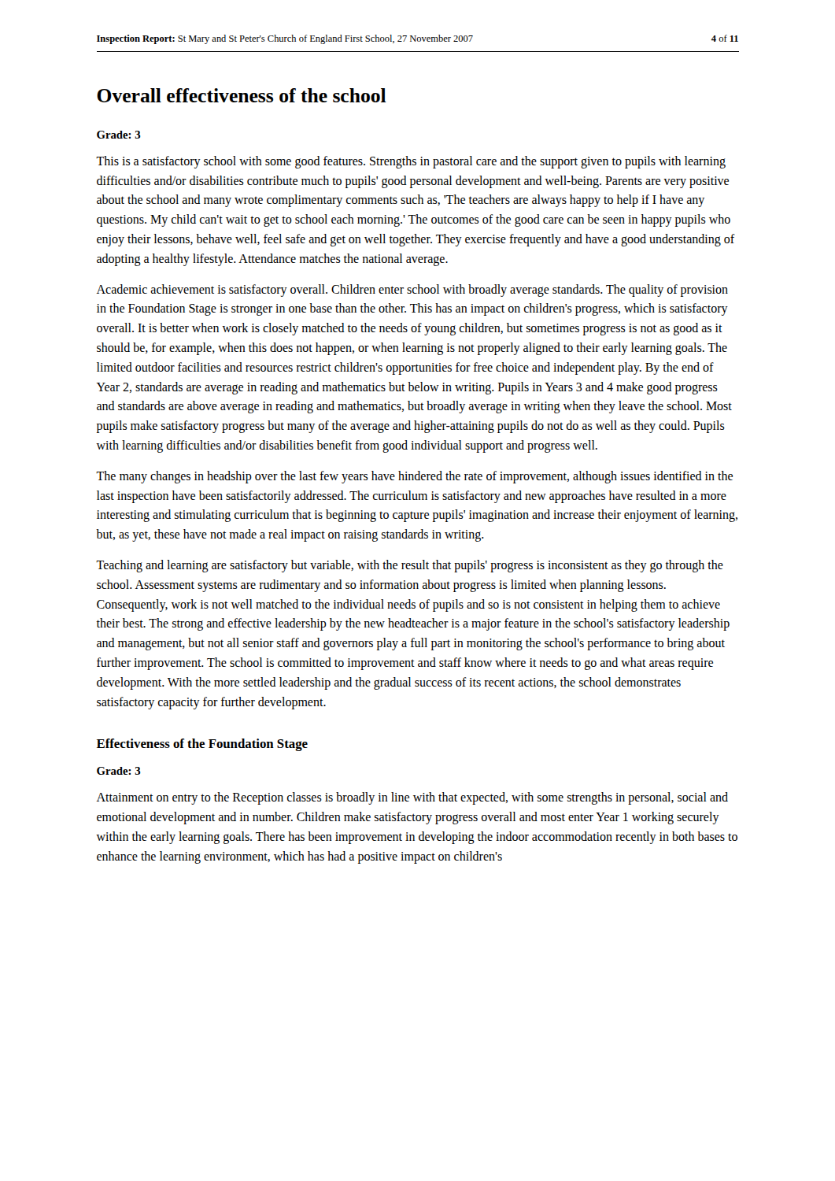Inspection Report: St Mary and St Peter's Church of England First School, 27 November 2007
4 of 11
Overall effectiveness of the school
Grade: 3
This is a satisfactory school with some good features. Strengths in pastoral care and the support given to pupils with learning difficulties and/or disabilities contribute much to pupils' good personal development and well-being. Parents are very positive about the school and many wrote complimentary comments such as, 'The teachers are always happy to help if I have any questions. My child can't wait to get to school each morning.' The outcomes of the good care can be seen in happy pupils who enjoy their lessons, behave well, feel safe and get on well together. They exercise frequently and have a good understanding of adopting a healthy lifestyle. Attendance matches the national average.
Academic achievement is satisfactory overall. Children enter school with broadly average standards. The quality of provision in the Foundation Stage is stronger in one base than the other. This has an impact on children's progress, which is satisfactory overall. It is better when work is closely matched to the needs of young children, but sometimes progress is not as good as it should be, for example, when this does not happen, or when learning is not properly aligned to their early learning goals. The limited outdoor facilities and resources restrict children's opportunities for free choice and independent play. By the end of Year 2, standards are average in reading and mathematics but below in writing. Pupils in Years 3 and 4 make good progress and standards are above average in reading and mathematics, but broadly average in writing when they leave the school. Most pupils make satisfactory progress but many of the average and higher-attaining pupils do not do as well as they could. Pupils with learning difficulties and/or disabilities benefit from good individual support and progress well.
The many changes in headship over the last few years have hindered the rate of improvement, although issues identified in the last inspection have been satisfactorily addressed. The curriculum is satisfactory and new approaches have resulted in a more interesting and stimulating curriculum that is beginning to capture pupils' imagination and increase their enjoyment of learning, but, as yet, these have not made a real impact on raising standards in writing.
Teaching and learning are satisfactory but variable, with the result that pupils' progress is inconsistent as they go through the school. Assessment systems are rudimentary and so information about progress is limited when planning lessons. Consequently, work is not well matched to the individual needs of pupils and so is not consistent in helping them to achieve their best. The strong and effective leadership by the new headteacher is a major feature in the school's satisfactory leadership and management, but not all senior staff and governors play a full part in monitoring the school's performance to bring about further improvement. The school is committed to improvement and staff know where it needs to go and what areas require development. With the more settled leadership and the gradual success of its recent actions, the school demonstrates satisfactory capacity for further development.
Effectiveness of the Foundation Stage
Grade: 3
Attainment on entry to the Reception classes is broadly in line with that expected, with some strengths in personal, social and emotional development and in number. Children make satisfactory progress overall and most enter Year 1 working securely within the early learning goals. There has been improvement in developing the indoor accommodation recently in both bases to enhance the learning environment, which has had a positive impact on children's